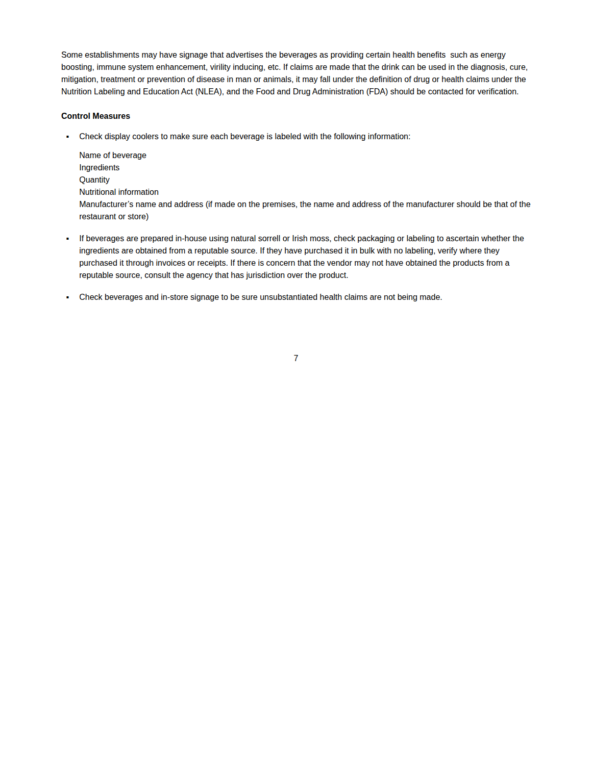Some establishments may have signage that advertises the beverages as providing certain health benefits such as energy boosting, immune system enhancement, virility inducing, etc. If claims are made that the drink can be used in the diagnosis, cure, mitigation, treatment or prevention of disease in man or animals, it may fall under the definition of drug or health claims under the Nutrition Labeling and Education Act (NLEA), and the Food and Drug Administration (FDA) should be contacted for verification.
Control Measures
Check display coolers to make sure each beverage is labeled with the following information:
Name of beverage
Ingredients
Quantity
Nutritional information
Manufacturer’s name and address (if made on the premises, the name and address of the manufacturer should be that of the restaurant or store)
If beverages are prepared in-house using natural sorrell or Irish moss, check packaging or labeling to ascertain whether the ingredients are obtained from a reputable source. If they have purchased it in bulk with no labeling, verify where they purchased it through invoices or receipts. If there is concern that the vendor may not have obtained the products from a reputable source, consult the agency that has jurisdiction over the product.
Check beverages and in-store signage to be sure unsubstantiated health claims are not being made.
7